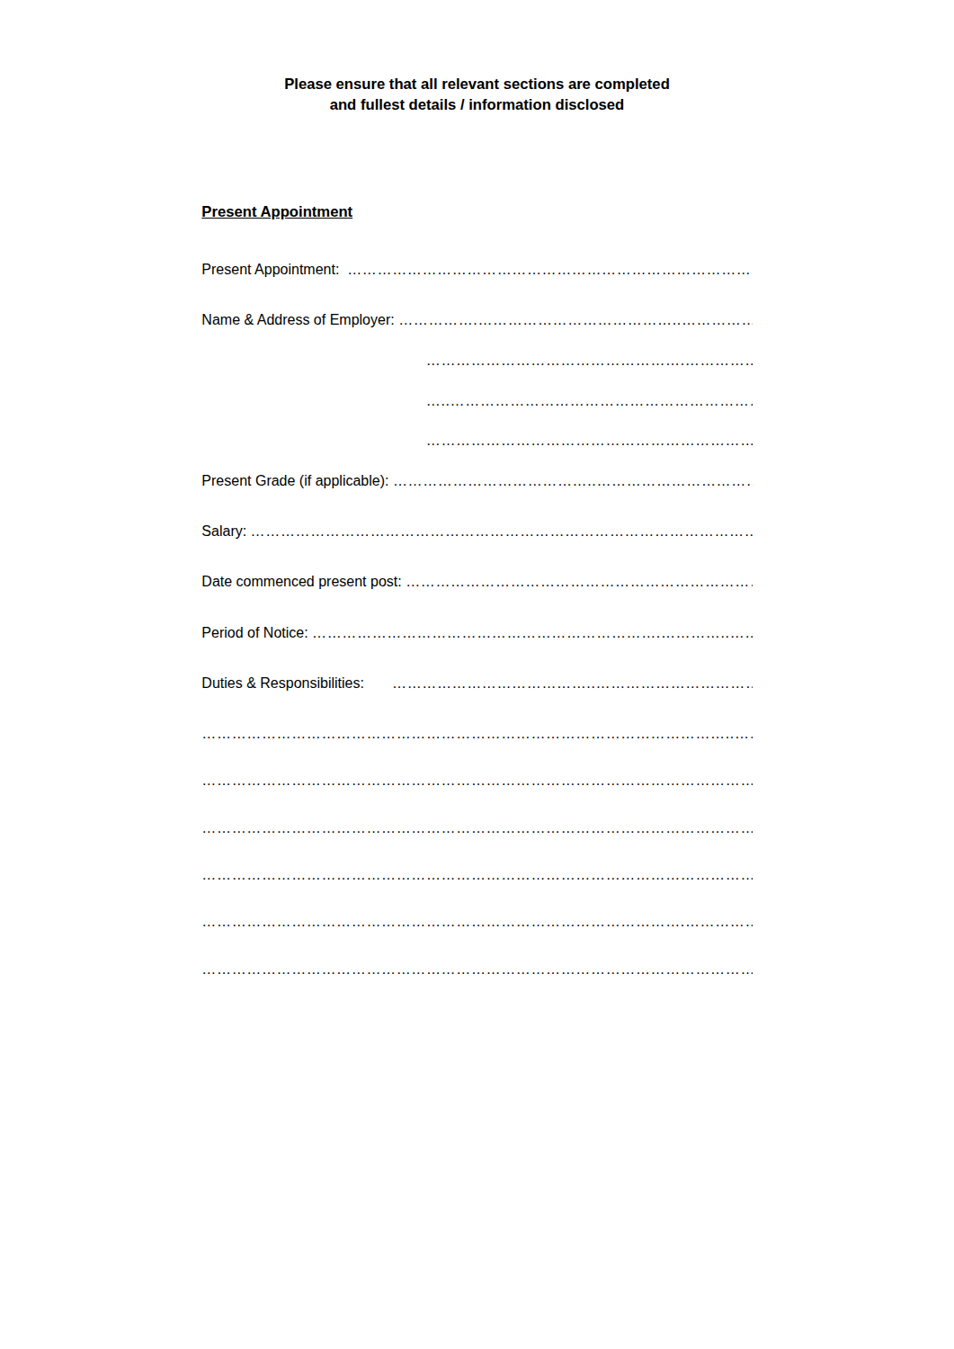Please ensure that all relevant sections are completed
and fullest details / information disclosed
Present Appointment
Present Appointment: ……………………………………………………………………………………….…………
Name & Address of Employer: …………….…………………………………..……………………………………
…………………………………………….…………………………………………
…..………………………………………………………………………………………
…………………………………………………………………………………………
Present Grade (if applicable): …………………………………..……………………………………………
Salary: …………………………………………………………………………………………………………………………
Date commenced present post: ………………………………………………………………………………
Period of Notice: …………………………………………………………….…………..………………………………
Duties & Responsibilities:…………………………………..……………………………………………
……………………………………………………………………………………………..………………………………………
…………………………………………………………………………………………………….………………………………
…………………………………………………………………………………………………………………………………….
…………………………………………………………………………………………………..………………………………
…………………………………………………………………………………….…………………………………………
…………………………………………………………………………………………………………………………………